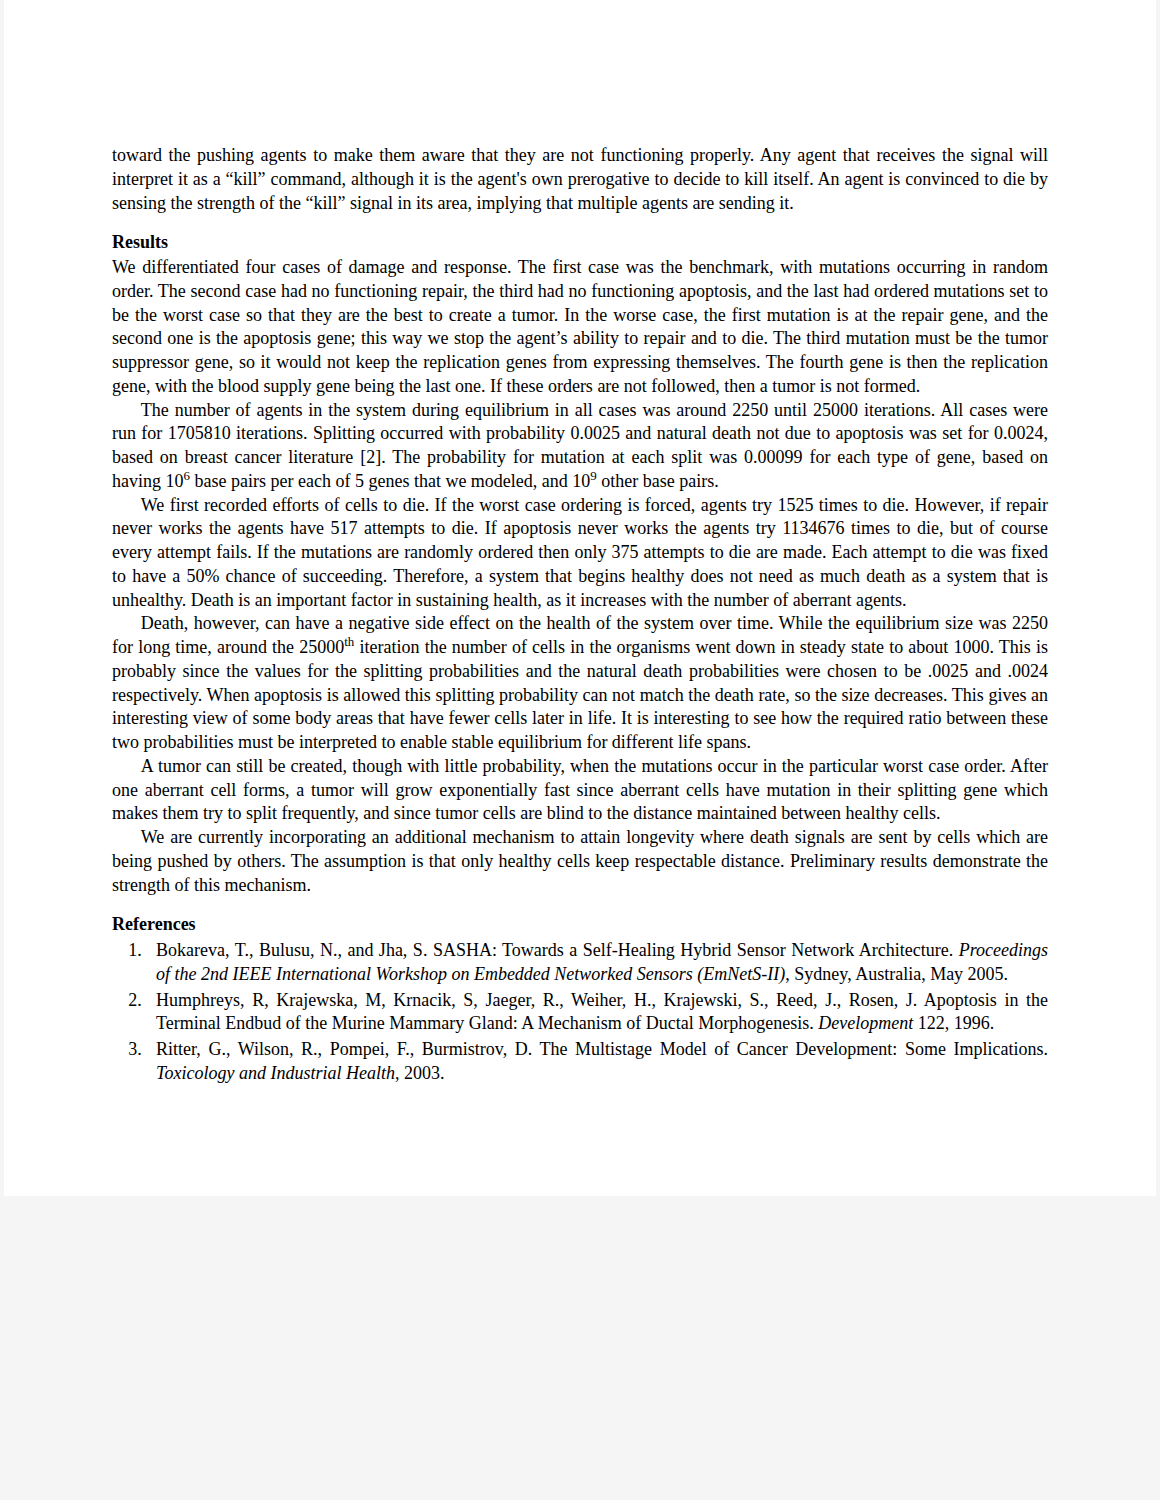toward the pushing agents to make them aware that they are not functioning properly. Any agent that receives the signal will interpret it as a “kill” command, although it is the agent's own prerogative to decide to kill itself. An agent is convinced to die by sensing the strength of the “kill” signal in its area, implying that multiple agents are sending it.
Results
We differentiated four cases of damage and response. The first case was the benchmark, with mutations occurring in random order. The second case had no functioning repair, the third had no functioning apoptosis, and the last had ordered mutations set to be the worst case so that they are the best to create a tumor. In the worse case, the first mutation is at the repair gene, and the second one is the apoptosis gene; this way we stop the agent’s ability to repair and to die. The third mutation must be the tumor suppressor gene, so it would not keep the replication genes from expressing themselves. The fourth gene is then the replication gene, with the blood supply gene being the last one. If these orders are not followed, then a tumor is not formed.
The number of agents in the system during equilibrium in all cases was around 2250 until 25000 iterations. All cases were run for 1705810 iterations. Splitting occurred with probability 0.0025 and natural death not due to apoptosis was set for 0.0024, based on breast cancer literature [2]. The probability for mutation at each split was 0.00099 for each type of gene, based on having 106 base pairs per each of 5 genes that we modeled, and 109 other base pairs.
We first recorded efforts of cells to die. If the worst case ordering is forced, agents try 1525 times to die. However, if repair never works the agents have 517 attempts to die. If apoptosis never works the agents try 1134676 times to die, but of course every attempt fails. If the mutations are randomly ordered then only 375 attempts to die are made. Each attempt to die was fixed to have a 50% chance of succeeding. Therefore, a system that begins healthy does not need as much death as a system that is unhealthy. Death is an important factor in sustaining health, as it increases with the number of aberrant agents.
Death, however, can have a negative side effect on the health of the system over time. While the equilibrium size was 2250 for long time, around the 25000th iteration the number of cells in the organisms went down in steady state to about 1000. This is probably since the values for the splitting probabilities and the natural death probabilities were chosen to be .0025 and .0024 respectively. When apoptosis is allowed this splitting probability can not match the death rate, so the size decreases. This gives an interesting view of some body areas that have fewer cells later in life. It is interesting to see how the required ratio between these two probabilities must be interpreted to enable stable equilibrium for different life spans.
A tumor can still be created, though with little probability, when the mutations occur in the particular worst case order. After one aberrant cell forms, a tumor will grow exponentially fast since aberrant cells have mutation in their splitting gene which makes them try to split frequently, and since tumor cells are blind to the distance maintained between healthy cells.
We are currently incorporating an additional mechanism to attain longevity where death signals are sent by cells which are being pushed by others. The assumption is that only healthy cells keep respectable distance. Preliminary results demonstrate the strength of this mechanism.
References
Bokareva, T., Bulusu, N., and Jha, S. SASHA: Towards a Self-Healing Hybrid Sensor Network Architecture. Proceedings of the 2nd IEEE International Workshop on Embedded Networked Sensors (EmNetS-II), Sydney, Australia, May 2005.
Humphreys, R, Krajewska, M, Krnacik, S, Jaeger, R., Weiher, H., Krajewski, S., Reed, J., Rosen, J. Apoptosis in the Terminal Endbud of the Murine Mammary Gland: A Mechanism of Ductal Morphogenesis. Development 122, 1996.
Ritter, G., Wilson, R., Pompei, F., Burmistrov, D. The Multistage Model of Cancer Development: Some Implications. Toxicology and Industrial Health, 2003.